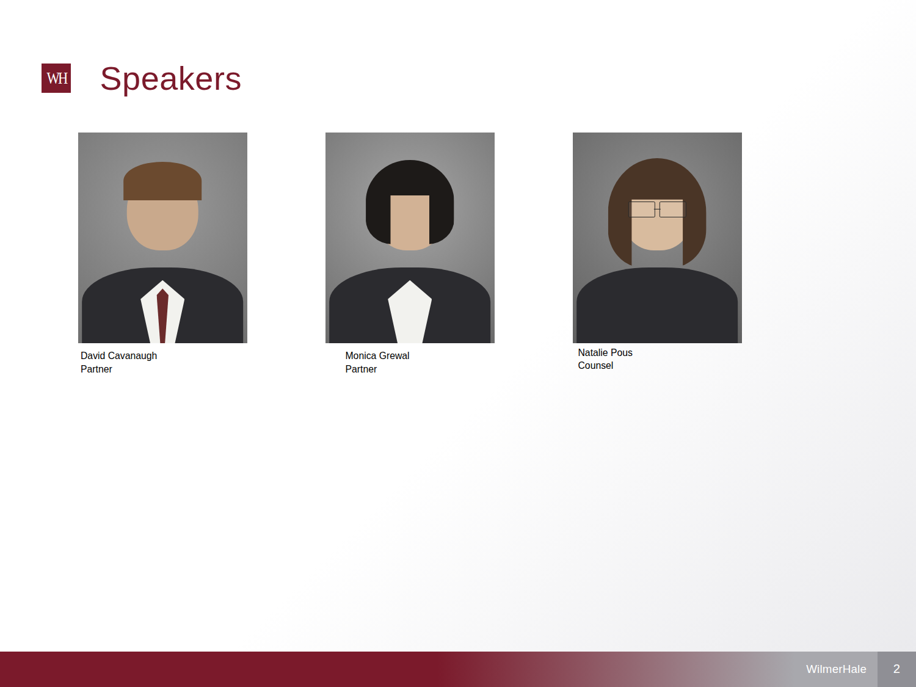WH
Speakers
David Cavanaugh
Partner
Monica Grewal
Partner
Natalie Pous
Counsel
WilmerHale
2